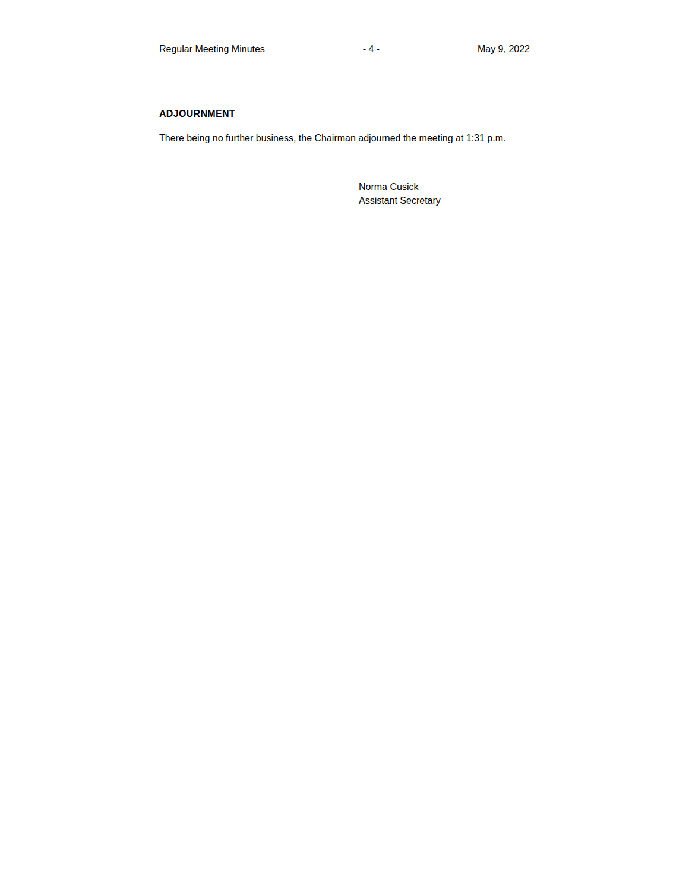Regular Meeting Minutes
- 4 -
May 9, 2022
ADJOURNMENT
There being no further business, the Chairman adjourned the meeting at 1:31 p.m.
Norma Cusick
Assistant Secretary